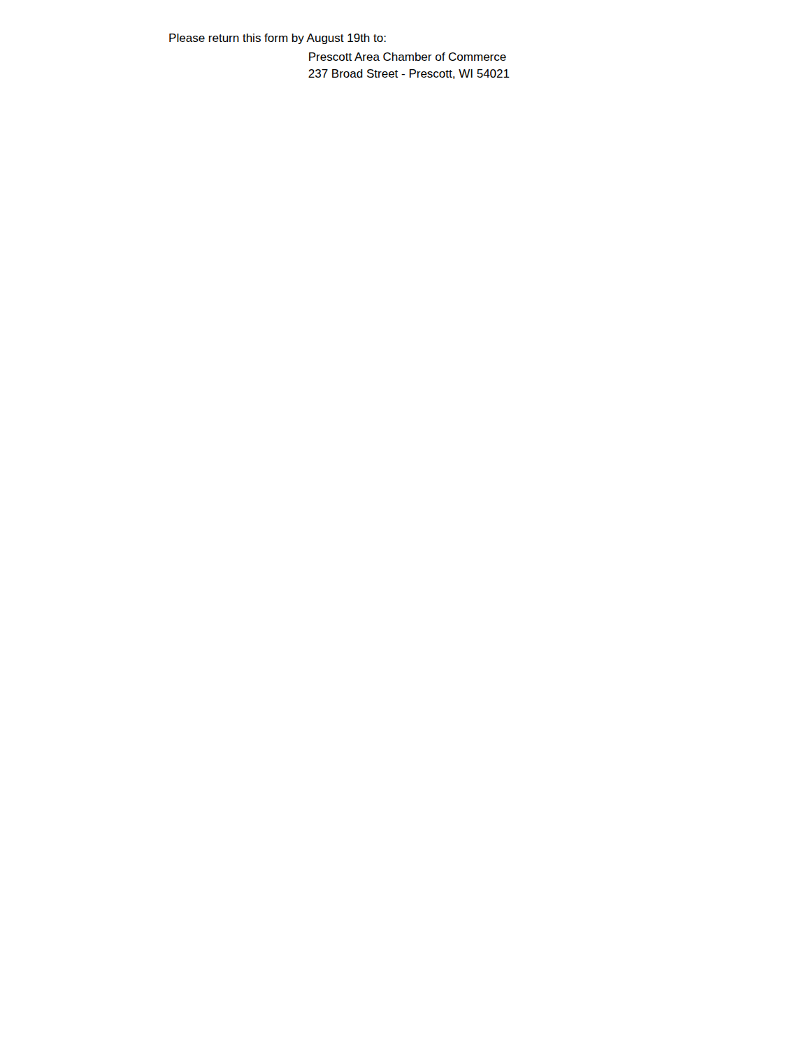Please return this form by August 19th to:
Prescott Area Chamber of Commerce
237 Broad Street - Prescott, WI 54021